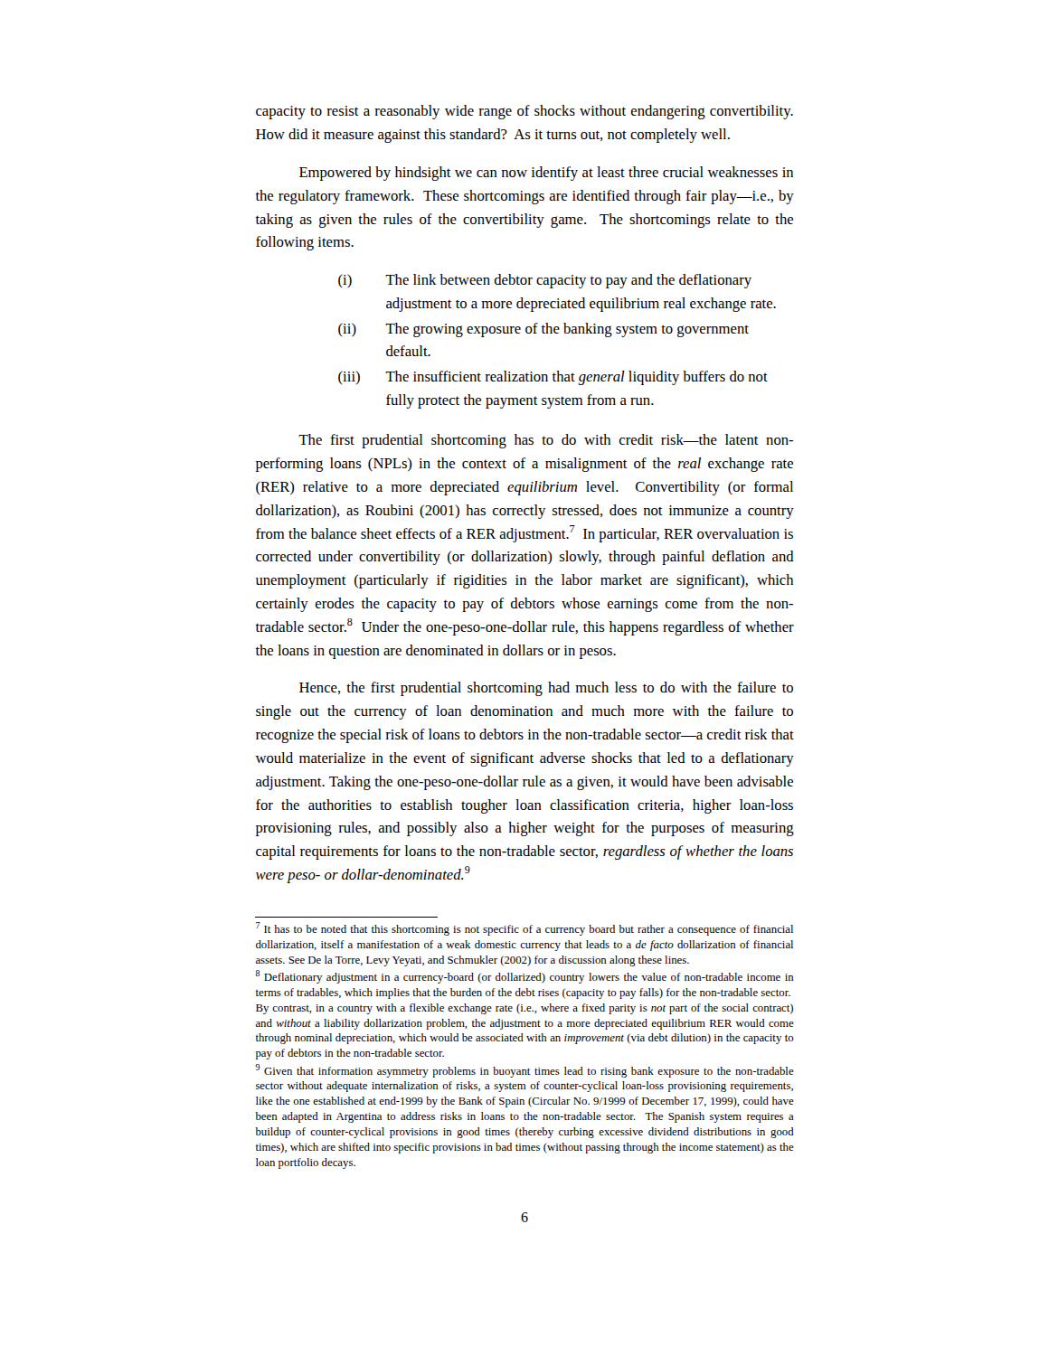capacity to resist a reasonably wide range of shocks without endangering convertibility. How did it measure against this standard? As it turns out, not completely well.
Empowered by hindsight we can now identify at least three crucial weaknesses in the regulatory framework. These shortcomings are identified through fair play—i.e., by taking as given the rules of the convertibility game. The shortcomings relate to the following items.
(i) The link between debtor capacity to pay and the deflationary adjustment to a more depreciated equilibrium real exchange rate.
(ii) The growing exposure of the banking system to government default.
(iii) The insufficient realization that general liquidity buffers do not fully protect the payment system from a run.
The first prudential shortcoming has to do with credit risk—the latent non-performing loans (NPLs) in the context of a misalignment of the real exchange rate (RER) relative to a more depreciated equilibrium level. Convertibility (or formal dollarization), as Roubini (2001) has correctly stressed, does not immunize a country from the balance sheet effects of a RER adjustment.7 In particular, RER overvaluation is corrected under convertibility (or dollarization) slowly, through painful deflation and unemployment (particularly if rigidities in the labor market are significant), which certainly erodes the capacity to pay of debtors whose earnings come from the non-tradable sector.8 Under the one-peso-one-dollar rule, this happens regardless of whether the loans in question are denominated in dollars or in pesos.
Hence, the first prudential shortcoming had much less to do with the failure to single out the currency of loan denomination and much more with the failure to recognize the special risk of loans to debtors in the non-tradable sector—a credit risk that would materialize in the event of significant adverse shocks that led to a deflationary adjustment. Taking the one-peso-one-dollar rule as a given, it would have been advisable for the authorities to establish tougher loan classification criteria, higher loan-loss provisioning rules, and possibly also a higher weight for the purposes of measuring capital requirements for loans to the non-tradable sector, regardless of whether the loans were peso- or dollar-denominated.9
7 It has to be noted that this shortcoming is not specific of a currency board but rather a consequence of financial dollarization, itself a manifestation of a weak domestic currency that leads to a de facto dollarization of financial assets. See De la Torre, Levy Yeyati, and Schmukler (2002) for a discussion along these lines.
8 Deflationary adjustment in a currency-board (or dollarized) country lowers the value of non-tradable income in terms of tradables, which implies that the burden of the debt rises (capacity to pay falls) for the non-tradable sector. By contrast, in a country with a flexible exchange rate (i.e., where a fixed parity is not part of the social contract) and without a liability dollarization problem, the adjustment to a more depreciated equilibrium RER would come through nominal depreciation, which would be associated with an improvement (via debt dilution) in the capacity to pay of debtors in the non-tradable sector.
9 Given that information asymmetry problems in buoyant times lead to rising bank exposure to the non-tradable sector without adequate internalization of risks, a system of counter-cyclical loan-loss provisioning requirements, like the one established at end-1999 by the Bank of Spain (Circular No. 9/1999 of December 17, 1999), could have been adapted in Argentina to address risks in loans to the non-tradable sector. The Spanish system requires a buildup of counter-cyclical provisions in good times (thereby curbing excessive dividend distributions in good times), which are shifted into specific provisions in bad times (without passing through the income statement) as the loan portfolio decays.
6